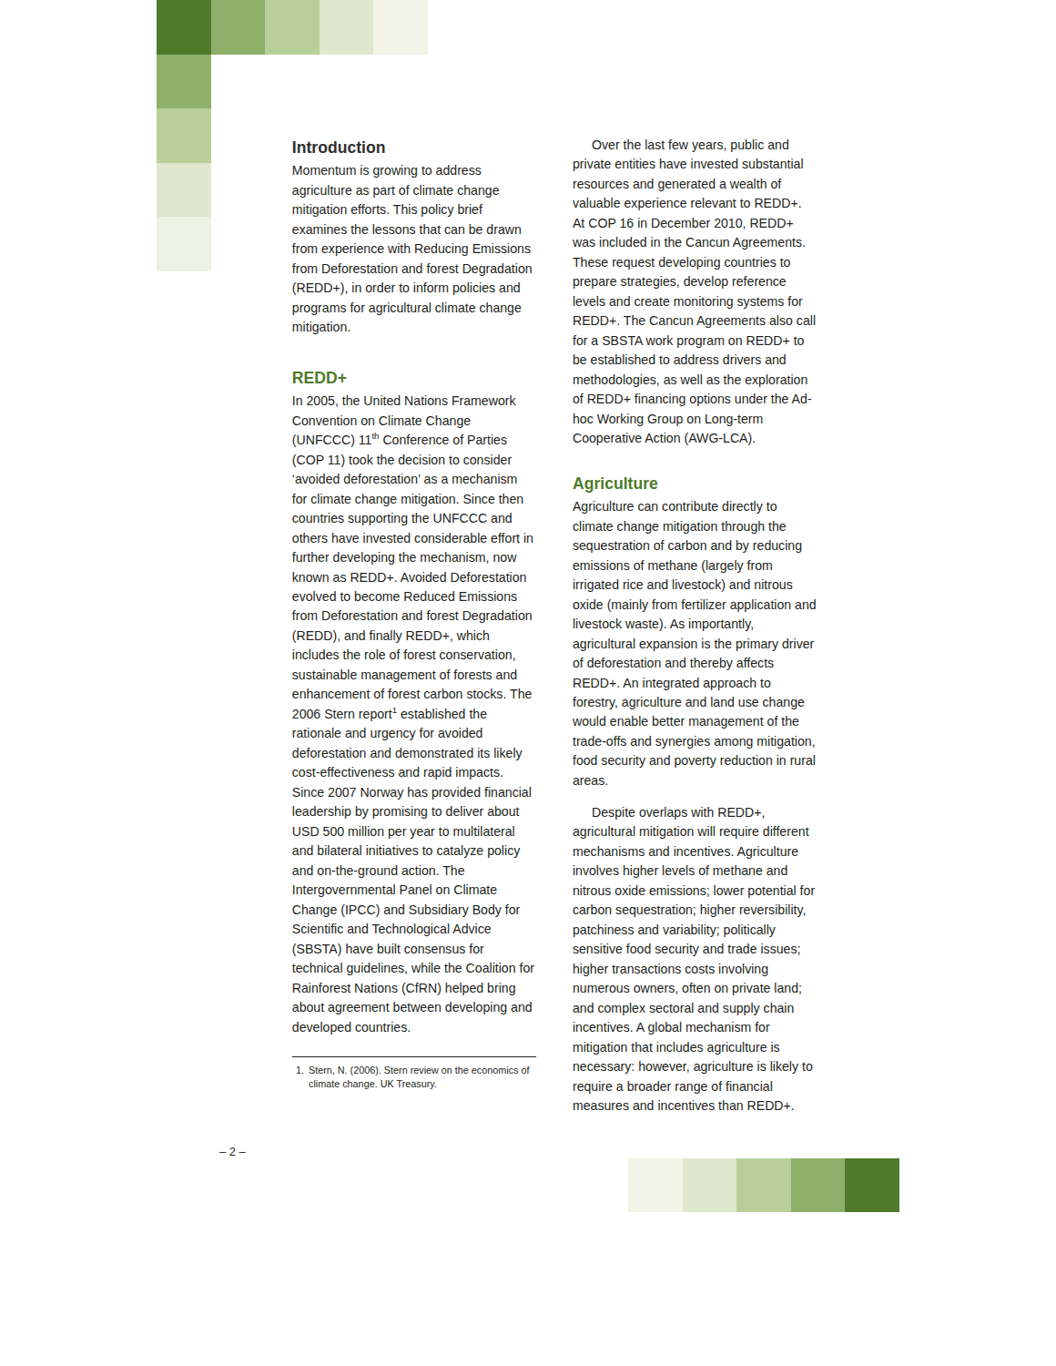Introduction
Momentum is growing to address agriculture as part of climate change mitigation efforts. This policy brief examines the lessons that can be drawn from experience with Reducing Emissions from Deforestation and forest Degradation (REDD+), in order to inform policies and programs for agricultural climate change mitigation.
REDD+
In 2005, the United Nations Framework Convention on Climate Change (UNFCCC) 11th Conference of Parties (COP 11) took the decision to consider ‘avoided deforestation’ as a mechanism for climate change mitigation. Since then countries supporting the UNFCCC and others have invested considerable effort in further developing the mechanism, now known as REDD+. Avoided Deforestation evolved to become Reduced Emissions from Deforestation and forest Degradation (REDD), and finally REDD+, which includes the role of forest conservation, sustainable management of forests and enhancement of forest carbon stocks. The 2006 Stern report1 established the rationale and urgency for avoided deforestation and demonstrated its likely cost-effectiveness and rapid impacts. Since 2007 Norway has provided financial leadership by promising to deliver about USD 500 million per year to multilateral and bilateral initiatives to catalyze policy and on-the-ground action. The Intergovernmental Panel on Climate Change (IPCC) and Subsidiary Body for Scientific and Technological Advice (SBSTA) have built consensus for technical guidelines, while the Coalition for Rainforest Nations (CfRN) helped bring about agreement between developing and developed countries.
Stern, N. (2006). Stern review on the economics of climate change. UK Treasury.
Over the last few years, public and private entities have invested substantial resources and generated a wealth of valuable experience relevant to REDD+. At COP 16 in December 2010, REDD+ was included in the Cancun Agreements. These request developing countries to prepare strategies, develop reference levels and create monitoring systems for REDD+. The Cancun Agreements also call for a SBSTA work program on REDD+ to be established to address drivers and methodologies, as well as the exploration of REDD+ financing options under the Ad-hoc Working Group on Long-term Cooperative Action (AWG-LCA).
Agriculture
Agriculture can contribute directly to climate change mitigation through the sequestration of carbon and by reducing emissions of methane (largely from irrigated rice and livestock) and nitrous oxide (mainly from fertilizer application and livestock waste). As importantly, agricultural expansion is the primary driver of deforestation and thereby affects REDD+. An integrated approach to forestry, agriculture and land use change would enable better management of the trade-offs and synergies among mitigation, food security and poverty reduction in rural areas.
Despite overlaps with REDD+, agricultural mitigation will require different mechanisms and incentives. Agriculture involves higher levels of methane and nitrous oxide emissions; lower potential for carbon sequestration; higher reversibility, patchiness and variability; politically sensitive food security and trade issues; higher transactions costs involving numerous owners, often on private land; and complex sectoral and supply chain incentives. A global mechanism for mitigation that includes agriculture is necessary: however, agriculture is likely to require a broader range of financial measures and incentives than REDD+.
– 2 –